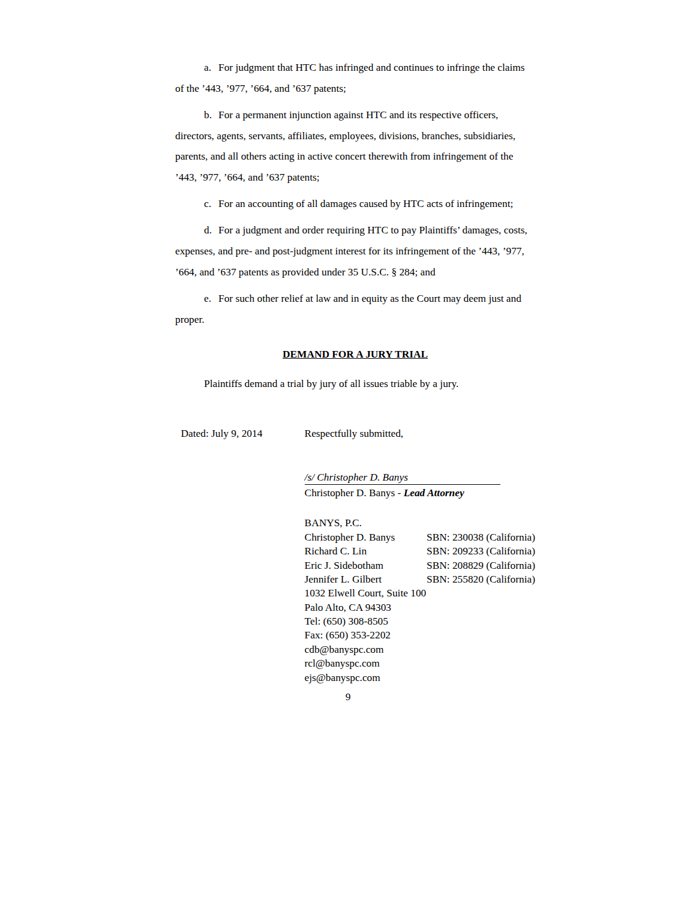a. For judgment that HTC has infringed and continues to infringe the claims of the ’443, ’977, ’664, and ’637 patents;
b. For a permanent injunction against HTC and its respective officers, directors, agents, servants, affiliates, employees, divisions, branches, subsidiaries, parents, and all others acting in active concert therewith from infringement of the ’443, ’977, ’664, and ’637 patents;
c. For an accounting of all damages caused by HTC acts of infringement;
d. For a judgment and order requiring HTC to pay Plaintiffs’ damages, costs, expenses, and pre- and post-judgment interest for its infringement of the ’443, ’977, ’664, and ’637 patents as provided under 35 U.S.C. § 284; and
e. For such other relief at law and in equity as the Court may deem just and proper.
DEMAND FOR A JURY TRIAL
Plaintiffs demand a trial by jury of all issues triable by a jury.
Dated: July 9, 2014
Respectfully submitted,
/s/ Christopher D. Banys
Christopher D. Banys - Lead Attorney
BANYS, P.C.
| Christopher D. Banys | SBN: 230038 (California) |
| Richard C. Lin | SBN: 209233 (California) |
| Eric J. Sidebotham | SBN: 208829 (California) |
| Jennifer L. Gilbert | SBN: 255820 (California) |
1032 Elwell Court, Suite 100
Palo Alto, CA 94303
Tel: (650) 308-8505
Fax: (650) 353-2202
cdb@banyspc.com
rcl@banyspc.com
ejs@banyspc.com
9